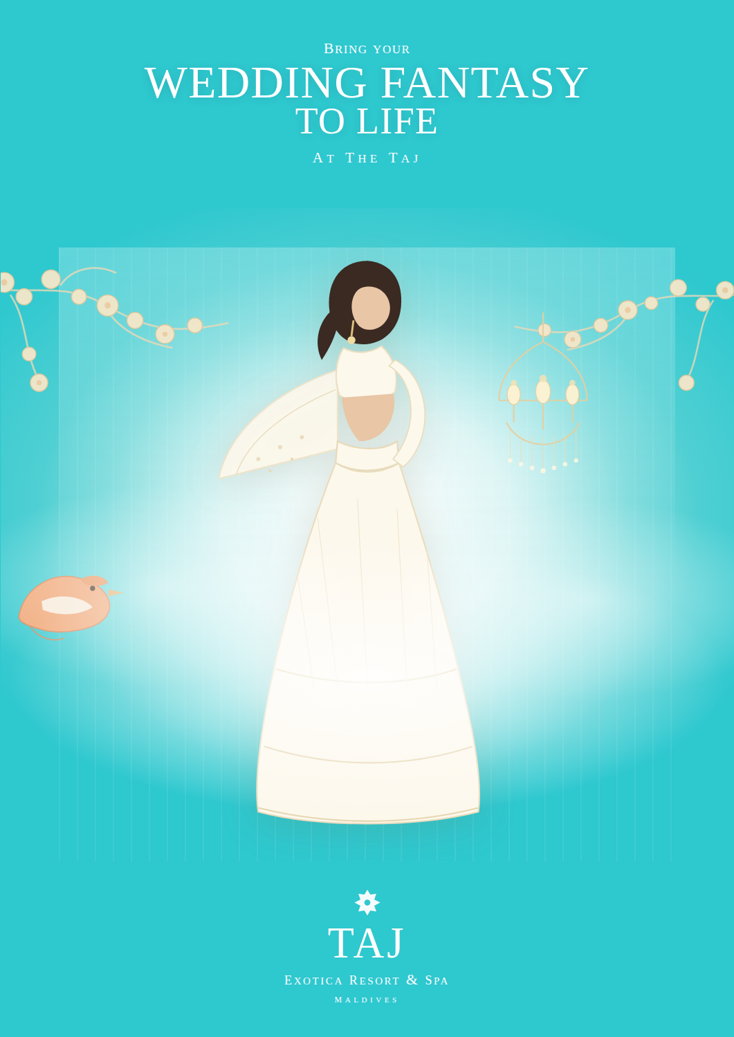Bring your
Wedding Fantasy to Life
at the Taj
A bride in an ivory lehenga walks through a mist-filled, painted palace hall framed by blossom branches, a songbird and a crystal chandelier.
Taj
Exotica Resort & Spa
Maldives